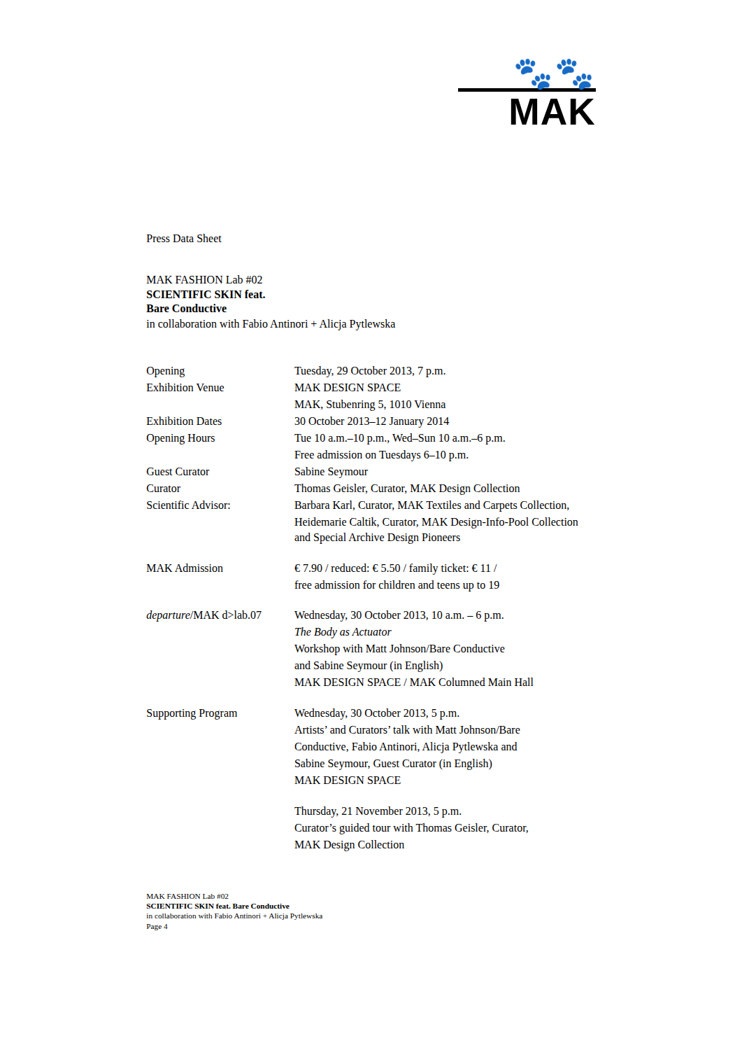🐾🐾
MAK
Press Data Sheet
MAK FASHION Lab #02
SCIENTIFIC SKIN feat.
Bare Conductive
in collaboration with Fabio Antinori + Alicja Pytlewska
| Opening | Tuesday, 29 October 2013, 7 p.m. |
| Exhibition Venue | MAK DESIGN SPACE |
| | MAK, Stubenring 5, 1010 Vienna |
| Exhibition Dates | 30 October 2013–12 January 2014 |
| Opening Hours | Tue 10 a.m.–10 p.m., Wed–Sun 10 a.m.–6 p.m. |
| | Free admission on Tuesdays 6–10 p.m. |
| Guest Curator | Sabine Seymour |
| Curator | Thomas Geisler, Curator, MAK Design Collection |
| Scientific Advisor: | Barbara Karl, Curator, MAK Textiles and Carpets Collection, |
| | Heidemarie Caltik, Curator, MAK Design-Info-Pool Collection and Special Archive Design Pioneers |
| MAK Admission | € 7.90 / reduced: € 5.50 / family ticket: € 11 / |
| | free admission for children and teens up to 19 |
| departure /MAK d>lab.07 | Wednesday, 30 October 2013, 10 a.m. – 6 p.m. |
| | The Body as Actuator |
| | Workshop with Matt Johnson/Bare Conductive |
| | and Sabine Seymour (in English) |
| | MAK DESIGN SPACE / MAK Columned Main Hall |
| Supporting Program | Wednesday, 30 October 2013, 5 p.m. |
| | Artists’ and Curators’ talk with Matt Johnson/Bare |
| | Conductive, Fabio Antinori, Alicja Pytlewska and |
| | Sabine Seymour, Guest Curator (in English) |
| | MAK DESIGN SPACE |
| | Thursday, 21 November 2013, 5 p.m. |
| | Curator’s guided tour with Thomas Geisler, Curator, |
| | MAK Design Collection |
MAK FASHION Lab #02
SCIENTIFIC SKIN feat. Bare Conductive
in collaboration with Fabio Antinori + Alicja Pytlewska
Page 4